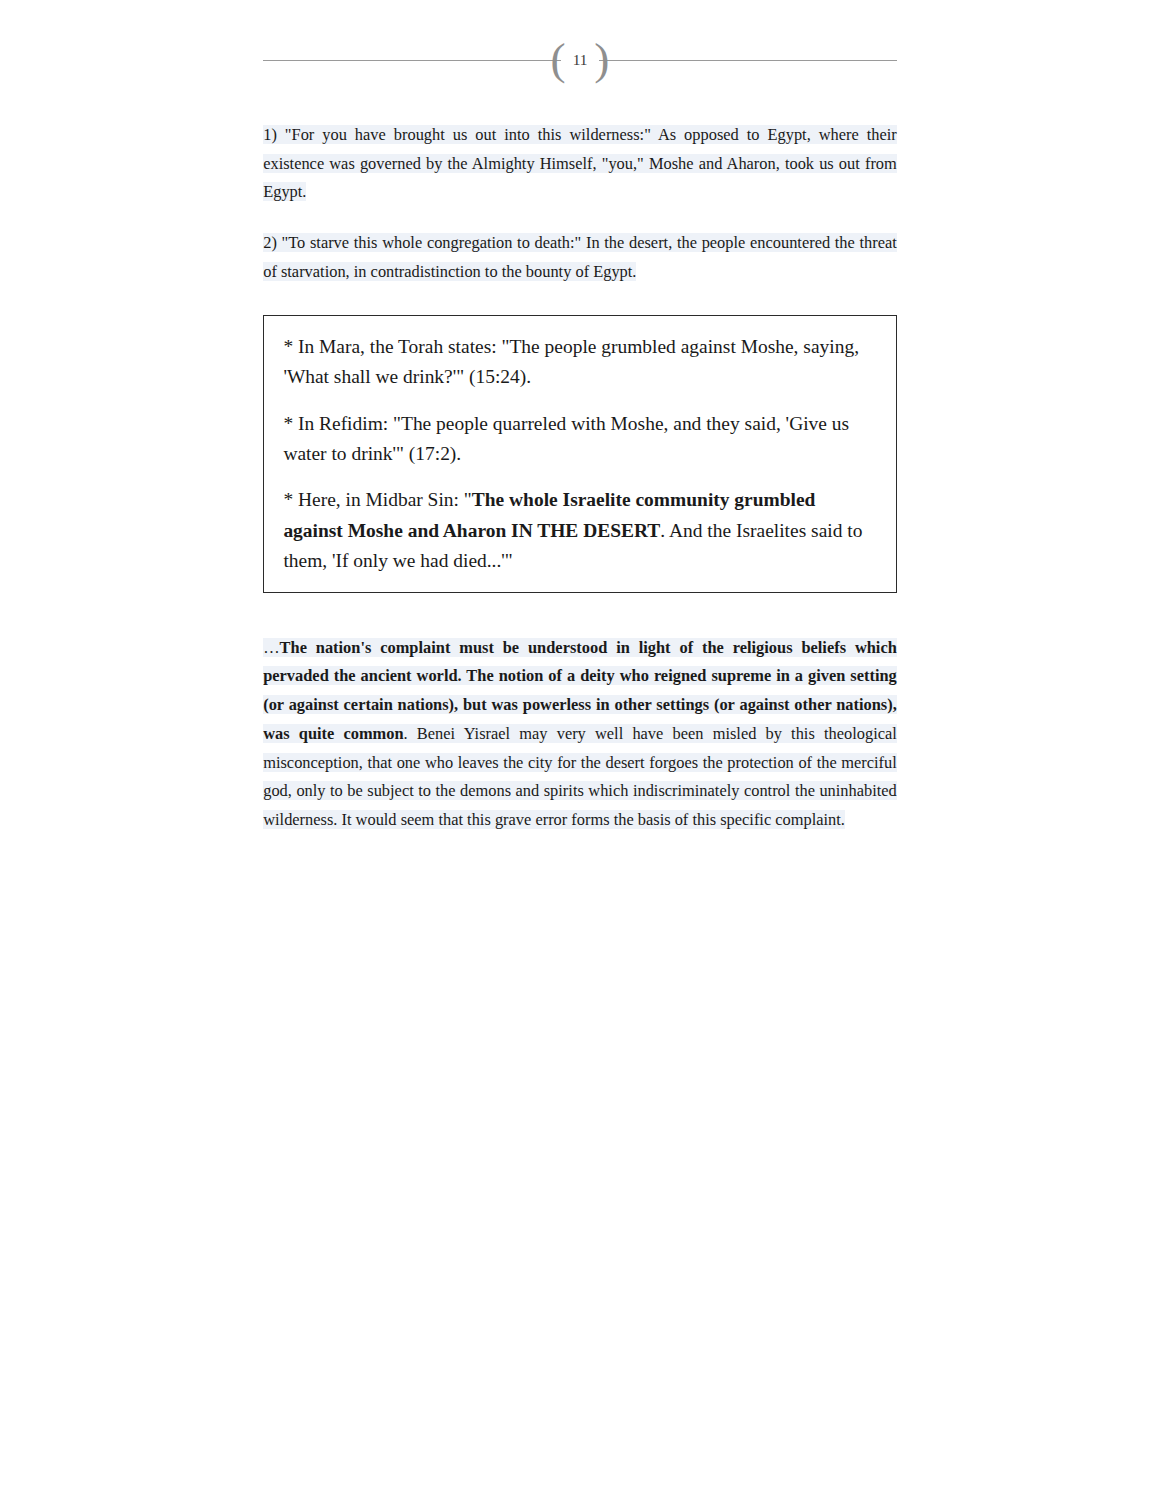(11)
1) "For you have brought us out into this wilderness:" As opposed to Egypt, where their existence was governed by the Almighty Himself, "you," Moshe and Aharon, took us out from Egypt.
2) "To starve this whole congregation to death:" In the desert, the people encountered the threat of starvation, in contradistinction to the bounty of Egypt.
* In Mara, the Torah states: "The people grumbled against Moshe, saying, 'What shall we drink?'" (15:24).
* In Refidim: "The people quarreled with Moshe, and they said, 'Give us water to drink'" (17:2).
* Here, in Midbar Sin: "The whole Israelite community grumbled against Moshe and Aharon IN THE DESERT. And the Israelites said to them, 'If only we had died...'"
…The nation's complaint must be understood in light of the religious beliefs which pervaded the ancient world. The notion of a deity who reigned supreme in a given setting (or against certain nations), but was powerless in other settings (or against other nations), was quite common. Benei Yisrael may very well have been misled by this theological misconception, that one who leaves the city for the desert forgoes the protection of the merciful god, only to be subject to the demons and spirits which indiscriminately control the uninhabited wilderness. It would seem that this grave error forms the basis of this specific complaint.